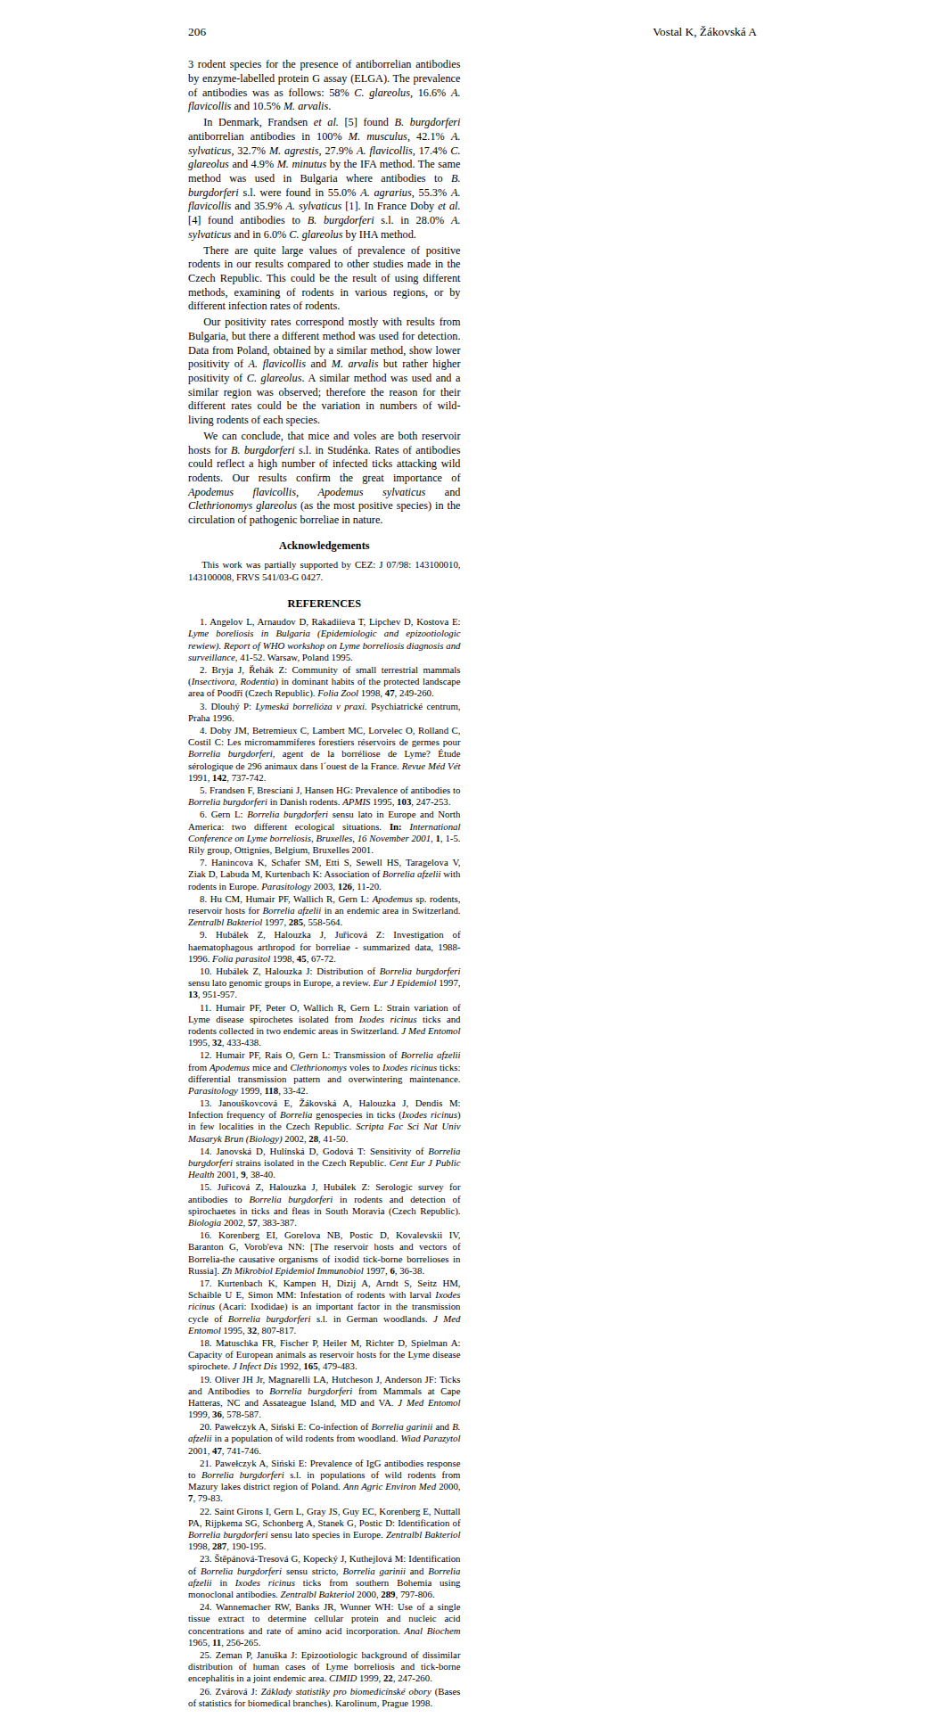206 Vostal K, Žákovská A
3 rodent species for the presence of antiborrelian antibodies by enzyme-labelled protein G assay (ELGA). The prevalence of antibodies was as follows: 58% C. glareolus, 16.6% A. flavicollis and 10.5% M. arvalis.
In Denmark, Frandsen et al. [5] found B. burgdorferi antiborrelian antibodies in 100% M. musculus, 42.1% A. sylvaticus, 32.7% M. agrestis, 27.9% A. flavicollis, 17.4% C. glareolus and 4.9% M. minutus by the IFA method. The same method was used in Bulgaria where antibodies to B. burgdorferi s.l. were found in 55.0% A. agrarius, 55.3% A. flavicollis and 35.9% A. sylvaticus [1]. In France Doby et al. [4] found antibodies to B. burgdorferi s.l. in 28.0% A. sylvaticus and in 6.0% C. glareolus by IHA method.
There are quite large values of prevalence of positive rodents in our results compared to other studies made in the Czech Republic. This could be the result of using different methods, examining of rodents in various regions, or by different infection rates of rodents.
Our positivity rates correspond mostly with results from Bulgaria, but there a different method was used for detection. Data from Poland, obtained by a similar method, show lower positivity of A. flavicollis and M. arvalis but rather higher positivity of C. glareolus. A similar method was used and a similar region was observed; therefore the reason for their different rates could be the variation in numbers of wild-living rodents of each species.
We can conclude, that mice and voles are both reservoir hosts for B. burgdorferi s.l. in Studénka. Rates of antibodies could reflect a high number of infected ticks attacking wild rodents. Our results confirm the great importance of Apodemus flavicollis, Apodemus sylvaticus and Clethrionomys glareolus (as the most positive species) in the circulation of pathogenic borreliae in nature.
Acknowledgements
This work was partially supported by CEZ: J 07/98: 143100010, 143100008, FRVS 541/03-G 0427.
REFERENCES
Angelov L, Arnaudov D, Rakadiieva T, Lipchev D, Kostova E: Lyme boreliosis in Bulgaria (Epidemiologic and epizootiologic rewiew). Report of WHO workshop on Lyme borreliosis diagnosis and surveillance, 41-52. Warsaw, Poland 1995.
Bryja J, Řehák Z: Community of small terrestrial mammals (Insectivora, Rodentia) in dominant habits of the protected landscape area of Poodří (Czech Republic). Folia Zool 1998, 47, 249-260.
Dlouhý P: Lymeská borrelióza v praxi. Psychiatrické centrum, Praha 1996.
Doby JM, Betremieux C, Lambert MC, Lorvelec O, Rolland C, Costil C: Les micromammiferes forestiers réservoirs de germes pour Borrelia burgdorferi, agent de la borréliose de Lyme? Étude sérologique de 296 animaux dans l´ouest de la France. Revue Méd Vét 1991, 142, 737-742.
Frandsen F, Bresciani J, Hansen HG: Prevalence of antibodies to Borrelia burgdorferi in Danish rodents. APMIS 1995, 103, 247-253.
Gern L: Borrelia burgdorferi sensu lato in Europe and North America: two different ecological situations. In: International Conference on Lyme borreliosis, Bruxelles, 16 November 2001, 1, 1-5. Rily group, Ottignies, Belgium, Bruxelles 2001.
Hanincova K, Schafer SM, Etti S, Sewell HS, Taragelova V, Ziak D, Labuda M, Kurtenbach K: Association of Borrelia afzelii with rodents in Europe. Parasitology 2003, 126, 11-20.
Hu CM, Humair PF, Wallich R, Gern L: Apodemus sp. rodents, reservoir hosts for Borrelia afzelii in an endemic area in Switzerland. Zentralbl Bakteriol 1997, 285, 558-564.
Hubálek Z, Halouzka J, Juřicová Z: Investigation of haematophagous arthropod for borreliae - summarized data, 1988-1996. Folia parasitol 1998, 45, 67-72.
Hubálek Z, Halouzka J: Distribution of Borrelia burgdorferi sensu lato genomic groups in Europe, a review. Eur J Epidemiol 1997, 13, 951-957.
Humair PF, Peter O, Wallich R, Gern L: Strain variation of Lyme disease spirochetes isolated from Ixodes ricinus ticks and rodents collected in two endemic areas in Switzerland. J Med Entomol 1995, 32, 433-438.
Humair PF, Rais O, Gern L: Transmission of Borrelia afzelii from Apodemus mice and Clethrionomys voles to Ixodes ricinus ticks: differential transmission pattern and overwintering maintenance. Parasitology 1999, 118, 33-42.
Janouškovcová E, Žákovská A, Halouzka J, Dendis M: Infection frequency of Borrelia genospecies in ticks (Ixodes ricinus) in few localities in the Czech Republic. Scripta Fac Sci Nat Univ Masaryk Brun (Biology) 2002, 28, 41-50.
Janovská D, Hulínská D, Godová T: Sensitivity of Borrelia burgdorferi strains isolated in the Czech Republic. Cent Eur J Public Health 2001, 9, 38-40.
Juřicová Z, Halouzka J, Hubálek Z: Serologic survey for antibodies to Borrelia burgdorferi in rodents and detection of spirochaetes in ticks and fleas in South Moravia (Czech Republic). Biologia 2002, 57, 383-387.
Korenberg EI, Gorelova NB, Postic D, Kovalevskii IV, Baranton G, Vorob'eva NN: [The reservoir hosts and vectors of Borrelia-the causative organisms of ixodid tick-borne borrelioses in Russia]. Zh Mikrobiol Epidemiol Immunobiol 1997, 6, 36-38.
Kurtenbach K, Kampen H, Dizij A, Arndt S, Seitz HM, Schaible U E, Simon MM: Infestation of rodents with larval Ixodes ricinus (Acari: Ixodidae) is an important factor in the transmission cycle of Borrelia burgdorferi s.l. in German woodlands. J Med Entomol 1995, 32, 807-817.
Matuschka FR, Fischer P, Heiler M, Richter D, Spielman A: Capacity of European animals as reservoir hosts for the Lyme disease spirochete. J Infect Dis 1992, 165, 479-483.
Oliver JH Jr, Magnarelli LA, Hutcheson J, Anderson JF: Ticks and Antibodies to Borrelia burgdorferi from Mammals at Cape Hatteras, NC and Assateague Island, MD and VA. J Med Entomol 1999, 36, 578-587.
Pawełczyk A, Siński E: Co-infection of Borrelia garinii and B. afzelii in a population of wild rodents from woodland. Wiad Parazytol 2001, 47, 741-746.
Pawełczyk A, Siński E: Prevalence of IgG antibodies response to Borrelia burgdorferi s.l. in populations of wild rodents from Mazury lakes district region of Poland. Ann Agric Environ Med 2000, 7, 79-83.
Saint Girons I, Gern L, Gray JS, Guy EC, Korenberg E, Nuttall PA, Rijpkema SG, Schonberg A, Stanek G, Postic D: Identification of Borrelia burgdorferi sensu lato species in Europe. Zentralbl Bakteriol 1998, 287, 190-195.
Štěpánová-Tresová G, Kopecký J, Kuthejlová M: Identification of Borrelia burgdorferi sensu stricto, Borrelia garinii and Borrelia afzelii in Ixodes ricinus ticks from southern Bohemia using monoclonal antibodies. Zentralbl Bakteriol 2000, 289, 797-806.
Wannemacher RW, Banks JR, Wunner WH: Use of a single tissue extract to determine cellular protein and nucleic acid concentrations and rate of amino acid incorporation. Anal Biochem 1965, 11, 256-265.
Zeman P, Januška J: Epizootiologic background of dissimilar distribution of human cases of Lyme borreliosis and tick-borne encephalitis in a joint endemic area. CIMID 1999, 22, 247-260.
Zvárová J: Základy statistiky pro biomedicínské obory (Bases of statistics for biomedical branches). Karolinum, Prague 1998.